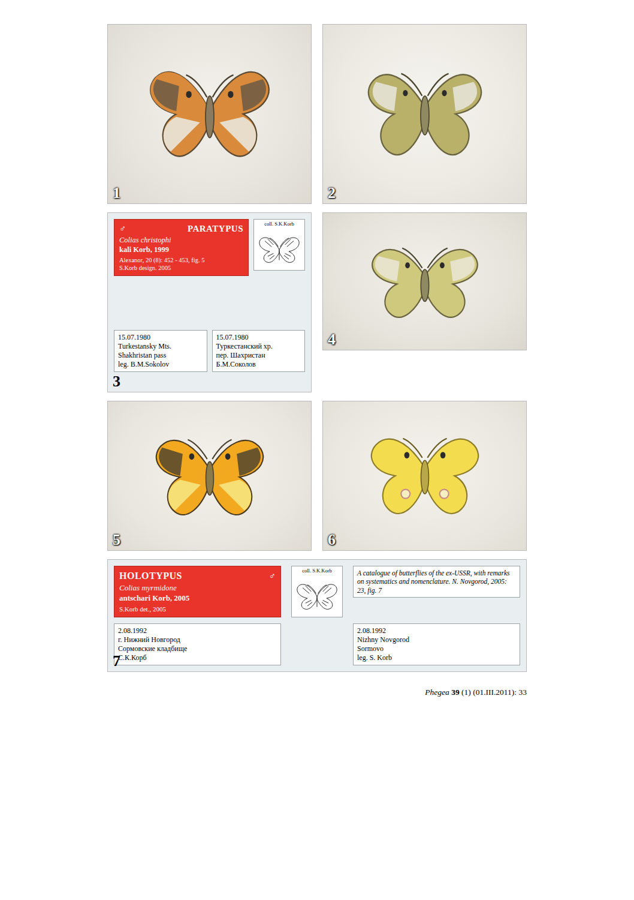1
2
♂PARATYPUS Colias christophi kali Korb, 1999 Alexanor, 20 (8): 452 - 453, fig. 5 S.Korb design. 2005
coll. S.K.Korb
15.07.1980
Turkestansky Mts.
Shakhristan pass
leg. B.M.Sokolov
15.07.1980
Туркестанский хр.
пер. Шахристан
Б.М.Соколов
3
4
5
6
HOLOTYPUS♂ Colias myrmidone antschari Korb, 2005 S.Korb det., 2005
coll. S.K.Korb
A catalogue of butterflies of the ex-USSR, with remarks on systematics and nomenclature. N. Novgorod, 2005: 23, fig. 7
2.08.1992
г. Нижний Новгород
Сормовские кладбище
С.К.Корб
2.08.1992
Nizhny Novgorod
Sormovo
leg. S. Korb
7
Phegea 39 (1) (01.III.2011): 33